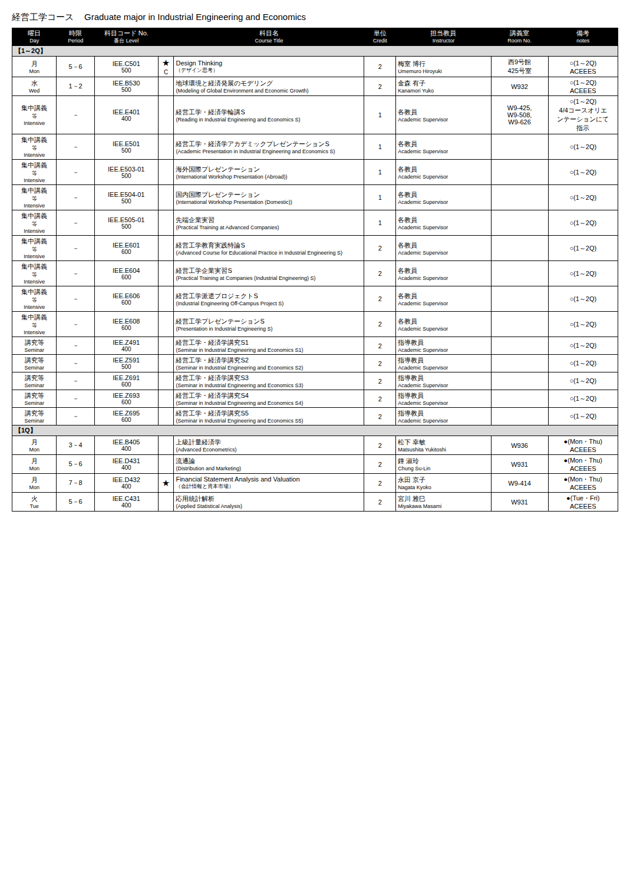経営工学コースGraduate major in Industrial Engineering and Economics
| 曜日 Day | 時限 Period | 科目コード No. 番台 Level | | 科目名 Course Title | 単位 Credit | 担当教員 Instructor | 講義室 Room No. | 備考 notes |
| --- | --- | --- | --- | --- | --- | --- | --- | --- |
| 【1～2Q】 |
| 月 Mon | 5－6 | IEE.C501 500 | ★ C | Design Thinking （デザイン思考） | 2 | 梅室 博行 Umemuro Hiroyuki | 西9号館 425号室 | ○(1～2Q) ACEEES |
| 水 Wed | 1－2 | IEE.B530 500 | | 地球環境と経済発展のモデリング (Modeling of Global Environment and Economic Growth) | 2 | 金森 有子 Kanamori Yuko | W932 | ○(1～2Q) ACEEES |
| 集中講義 等 Intensive | － | IEE.E401 400 | | 経営工学・経済学輪講S (Reading in Industrial Engineering and Economics S) | 1 | 各教員 Academic Supervisor | W9-425, W9-508, W9-626 | ○(1～2Q) 4/4コースオリエ ンテーションにて 指示 |
| 集中講義 等 Intensive | － | IEE.E501 500 | | 経営工学・経済学アカデミックプレゼンテーションS (Academic Presentation in Industrial Engineering and Economics S) | 1 | 各教員 Academic Supervisor | | ○(1～2Q) |
| 集中講義 等 Intensive | － | IEE.E503-01 500 | | 海外国際プレゼンテーション (International Workshop Presentation (Abroad)) | 1 | 各教員 Academic Supervisor | | ○(1～2Q) |
| 集中講義 等 Intensive | － | IEE.E504-01 500 | | 国内国際プレゼンテーション (International Workshop Presentation (Domestic)) | 1 | 各教員 Academic Supervisor | | ○(1～2Q) |
| 集中講義 等 Intensive | － | IEE.E505-01 500 | | 先端企業実習 (Practical Training at Advanced Companies) | 1 | 各教員 Academic Supervisor | | ○(1～2Q) |
| 集中講義 等 Intensive | － | IEE.E601 600 | | 経営工学教育実践特論S (Advanced Course for Educational Practice in Industrial Engineering S) | 2 | 各教員 Academic Supervisor | | ○(1～2Q) |
| 集中講義 等 Intensive | － | IEE.E604 600 | | 経営工学企業実習S (Practical Training at Companies (Industrial Engineering) S) | 2 | 各教員 Academic Supervisor | | ○(1～2Q) |
| 集中講義 等 Intensive | － | IEE.E606 600 | | 経営工学派遣プロジェクトS (Industrial Engineering Off-Campus Project S) | 2 | 各教員 Academic Supervisor | | ○(1～2Q) |
| 集中講義 等 Intensive | － | IEE.E608 600 | | 経営工学プレゼンテーションS (Presentation in Industrial Engineering S) | 2 | 各教員 Academic Supervisor | | ○(1～2Q) |
| 講究等 Seminar | － | IEE.Z491 400 | | 経営工学・経済学講究S1 (Seminar in Industrial Engineering and Economics S1) | 2 | 指導教員 Academic Supervisor | | ○(1～2Q) |
| 講究等 Seminar | － | IEE.Z591 500 | | 経営工学・経済学講究S2 (Seminar in Industrial Engineering and Economics S2) | 2 | 指導教員 Academic Supervisor | | ○(1～2Q) |
| 講究等 Seminar | － | IEE.Z691 600 | | 経営工学・経済学講究S3 (Seminar in Industrial Engineering and Economics S3) | 2 | 指導教員 Academic Supervisor | | ○(1～2Q) |
| 講究等 Seminar | － | IEE.Z693 600 | | 経営工学・経済学講究S4 (Seminar in Industrial Engineering and Economics S4) | 2 | 指導教員 Academic Supervisor | | ○(1～2Q) |
| 講究等 Seminar | － | IEE.Z695 600 | | 経営工学・経済学講究S5 (Seminar in Industrial Engineering and Economics S5) | 2 | 指導教員 Academic Supervisor | | ○(1～2Q) |
| 【1Q】 |
| 月 Mon | 3－4 | IEE.B405 400 | | 上級計量経済学 (Advanced Econometrics) | 2 | 松下 幸敏 Matsushita Yukitoshi | W936 | ● (Mon・Thu) ACEEES |
| 月 Mon | 5－6 | IEE.D431 400 | | 流通論 (Distribution and Marketing) | 2 | 鍾 淑玲 Chung Su-Lin | W931 | ● (Mon・Thu) ACEEES |
| 月 Mon | 7－8 | IEE.D432 400 | ★ | Financial Statement Analysis and Valuation （会計情報と資本市場） | 2 | 永田 京子 Nagata Kyoko | W9-414 | ● (Mon・Thu) ACEEES |
| 火 Tue | 5－6 | IEE.C431 400 | | 応用統計解析 (Applied Statistical Analysis) | 2 | 宮川 雅巳 Miyakawa Masami | W931 | ● (Tue・Fri) ACEEES |